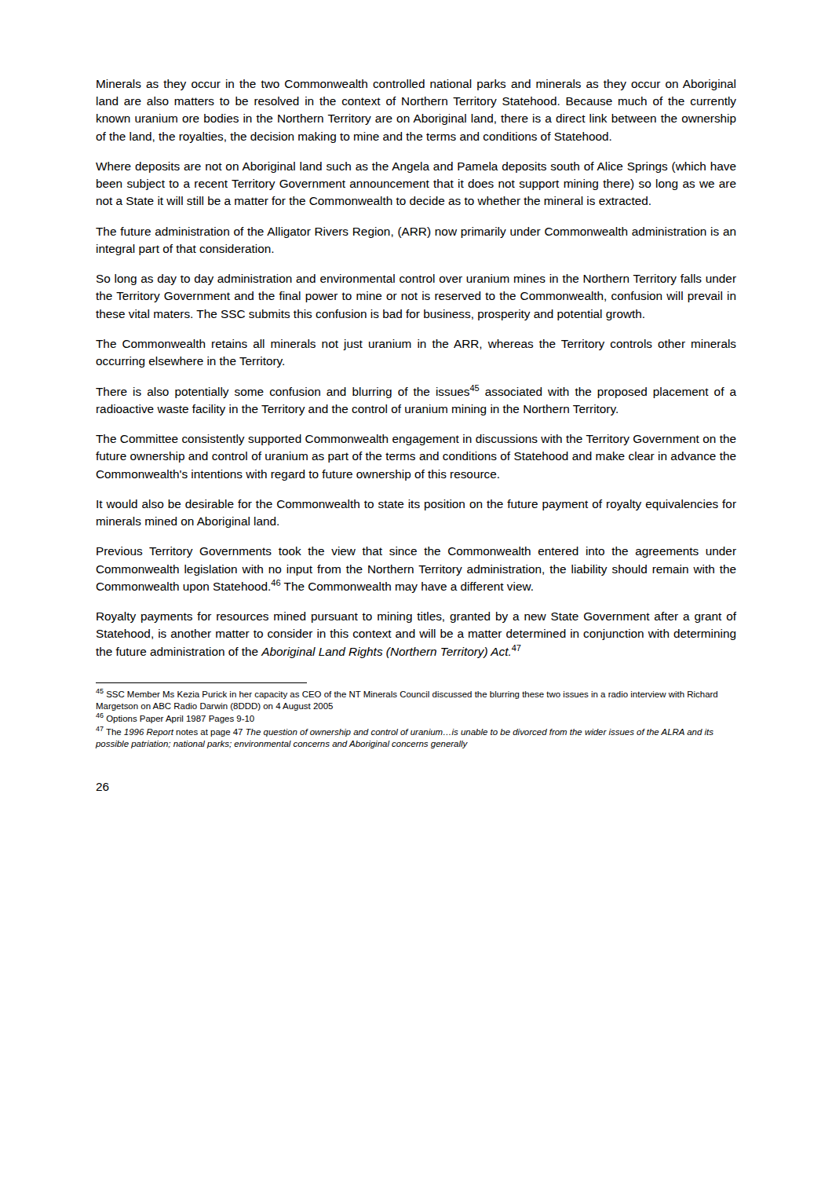Minerals as they occur in the two Commonwealth controlled national parks and minerals as they occur on Aboriginal land are also matters to be resolved in the context of Northern Territory Statehood. Because much of the currently known uranium ore bodies in the Northern Territory are on Aboriginal land, there is a direct link between the ownership of the land, the royalties, the decision making to mine and the terms and conditions of Statehood.
Where deposits are not on Aboriginal land such as the Angela and Pamela deposits south of Alice Springs (which have been subject to a recent Territory Government announcement that it does not support mining there) so long as we are not a State it will still be a matter for the Commonwealth to decide as to whether the mineral is extracted.
The future administration of the Alligator Rivers Region, (ARR) now primarily under Commonwealth administration is an integral part of that consideration.
So long as day to day administration and environmental control over uranium mines in the Northern Territory falls under the Territory Government and the final power to mine or not is reserved to the Commonwealth, confusion will prevail in these vital maters. The SSC submits this confusion is bad for business, prosperity and potential growth.
The Commonwealth retains all minerals not just uranium in the ARR, whereas the Territory controls other minerals occurring elsewhere in the Territory.
There is also potentially some confusion and blurring of the issues45 associated with the proposed placement of a radioactive waste facility in the Territory and the control of uranium mining in the Northern Territory.
The Committee consistently supported Commonwealth engagement in discussions with the Territory Government on the future ownership and control of uranium as part of the terms and conditions of Statehood and make clear in advance the Commonwealth's intentions with regard to future ownership of this resource.
It would also be desirable for the Commonwealth to state its position on the future payment of royalty equivalencies for minerals mined on Aboriginal land.
Previous Territory Governments took the view that since the Commonwealth entered into the agreements under Commonwealth legislation with no input from the Northern Territory administration, the liability should remain with the Commonwealth upon Statehood.46 The Commonwealth may have a different view.
Royalty payments for resources mined pursuant to mining titles, granted by a new State Government after a grant of Statehood, is another matter to consider in this context and will be a matter determined in conjunction with determining the future administration of the Aboriginal Land Rights (Northern Territory) Act.47
45 SSC Member Ms Kezia Purick in her capacity as CEO of the NT Minerals Council discussed the blurring these two issues in a radio interview with Richard Margetson on ABC Radio Darwin (8DDD) on 4 August 2005
46 Options Paper April 1987 Pages 9-10
47 The 1996 Report notes at page 47 The question of ownership and control of uranium…is unable to be divorced from the wider issues of the ALRA and its possible patriation; national parks; environmental concerns and Aboriginal concerns generally
26